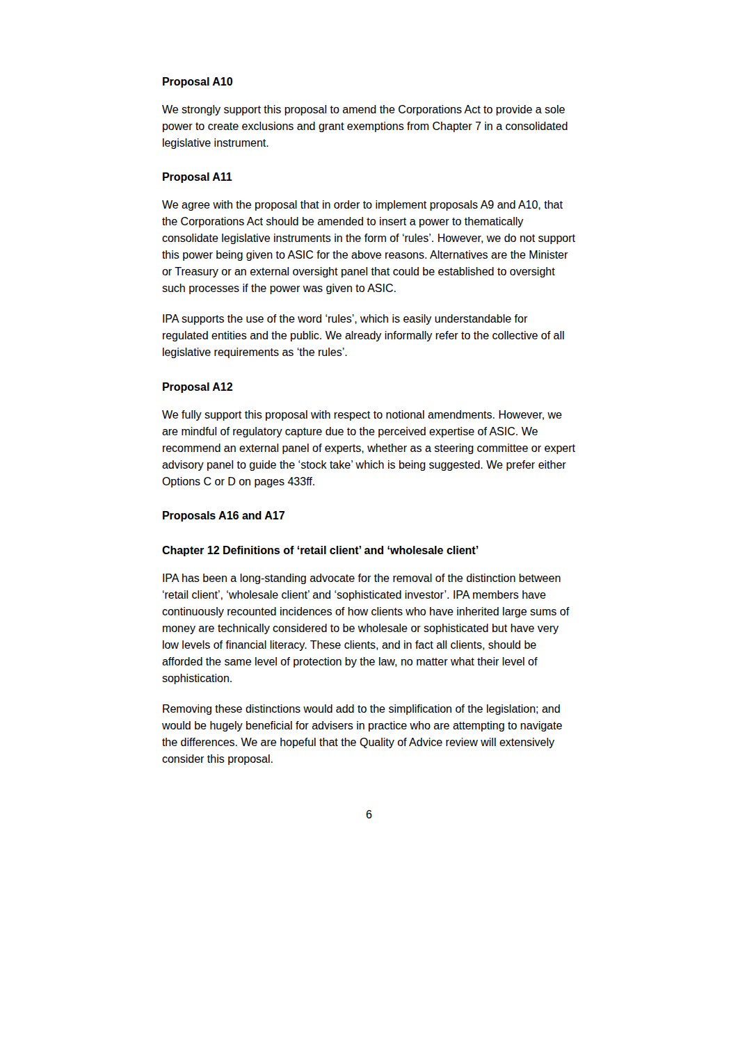Proposal A10
We strongly support this proposal to amend the Corporations Act to provide a sole power to create exclusions and grant exemptions from Chapter 7 in a consolidated legislative instrument.
Proposal A11
We agree with the proposal that in order to implement proposals A9 and A10, that the Corporations Act should be amended to insert a power to thematically consolidate legislative instruments in the form of ‘rules’. However, we do not support this power being given to ASIC for the above reasons. Alternatives are the Minister or Treasury or an external oversight panel that could be established to oversight such processes if the power was given to ASIC.
IPA supports the use of the word ‘rules’, which is easily understandable for regulated entities and the public. We already informally refer to the collective of all legislative requirements as ‘the rules’.
Proposal A12
We fully support this proposal with respect to notional amendments. However, we are mindful of regulatory capture due to the perceived expertise of ASIC. We recommend an external panel of experts, whether as a steering committee or expert advisory panel to guide the ‘stock take’ which is being suggested. We prefer either Options C or D on pages 433ff.
Proposals A16 and A17
Chapter 12 Definitions of ‘retail client’ and ‘wholesale client’
IPA has been a long-standing advocate for the removal of the distinction between ‘retail client’, ‘wholesale client’ and ‘sophisticated investor’. IPA members have continuously recounted incidences of how clients who have inherited large sums of money are technically considered to be wholesale or sophisticated but have very low levels of financial literacy. These clients, and in fact all clients, should be afforded the same level of protection by the law, no matter what their level of sophistication.
Removing these distinctions would add to the simplification of the legislation; and would be hugely beneficial for advisers in practice who are attempting to navigate the differences. We are hopeful that the Quality of Advice review will extensively consider this proposal.
6